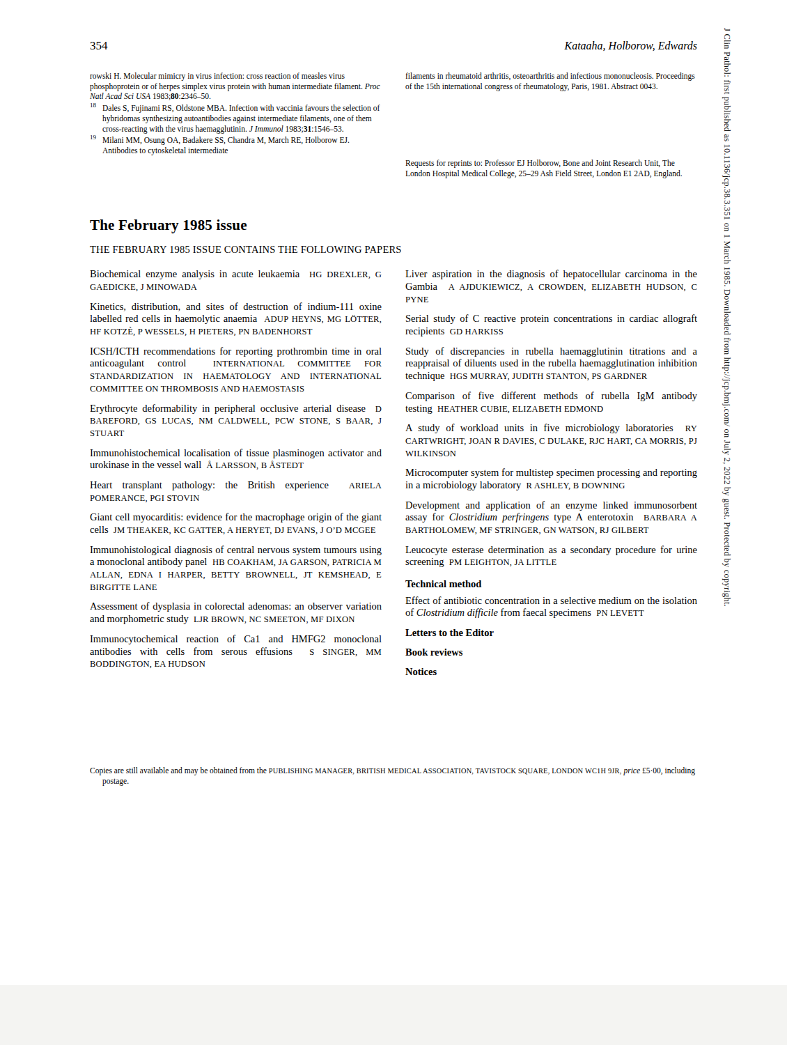J Clin Pathol: first published as 10.1136/jcp.38.3.351 on 1 March 1985. Downloaded from http://jcp.bmj.com/ on July 2, 2022 by guest. Protected by copyright.
354 Kataaha, Holborow, Edwards
rowski H. Molecular mimicry in virus infection: cross reaction of measles virus phosphoprotein or of herpes simplex virus protein with human intermediate filament. Proc Natl Acad Sci USA 1983;80:2346–50.
18 Dales S, Fujinami RS, Oldstone MBA. Infection with vaccinia favours the selection of hybridomas synthesizing autoantibodies against intermediate filaments, one of them cross-reacting with the virus haemagglutinin. J Immunol 1983;31:1546–53.
19 Milani MM, Osung OA, Badakere SS, Chandra M, March RE, Holborow EJ. Antibodies to cytoskeletal intermediate
filaments in rheumatoid arthritis, osteoarthritis and infectious mononucleosis. Proceedings of the 15th international congress of rheumatology, Paris, 1981. Abstract 0043.
Requests for reprints to: Professor EJ Holborow, Bone and Joint Research Unit, The London Hospital Medical College, 25–29 Ash Field Street, London E1 2AD, England.
The February 1985 issue
THE FEBRUARY 1985 ISSUE CONTAINS THE FOLLOWING PAPERS
Biochemical enzyme analysis in acute leukaemia HG Drexler, G Gaedicke, J Minowada
Kinetics, distribution, and sites of destruction of indium-111 oxine labelled red cells in haemolytic anaemia AduP Heyns, MG Lötter, HF Kotzè, P Wessels, H Pieters, PN Badenhorst
ICSH/ICTH recommendations for reporting prothrombin time in oral anticoagulant control International Committee for Standardization in Haematology and International Committee on Thrombosis and Haemostasis
Erythrocyte deformability in peripheral occlusive arterial disease D Bareford, GS Lucas, NM Caldwell, PCW Stone, S Baar, J Stuart
Immunohistochemical localisation of tissue plasminogen activator and urokinase in the vessel wall Å Larsson, B Åstedt
Heart transplant pathology: the British experience Ariela Pomerance, PGI Stovin
Giant cell myocarditis: evidence for the macrophage origin of the giant cells JM Theaker, KC Gatter, A Heryet, DJ Evans, J O’D McGee
Immunohistological diagnosis of central nervous system tumours using a monoclonal antibody panel HB Coakham, JA Garson, Patricia M Allan, Edna I Harper, Betty Brownell, JT Kemshead, E Birgitte Lane
Assessment of dysplasia in colorectal adenomas: an observer variation and morphometric study LJR Brown, NC Smeeton, MF Dixon
Immunocytochemical reaction of Ca1 and HMFG2 monoclonal antibodies with cells from serous effusions S Singer, MM Boddington, EA Hudson
Liver aspiration in the diagnosis of hepatocellular carcinoma in the Gambia A Ajdukiewicz, A Crowden, Elizabeth Hudson, C Pyne
Serial study of C reactive protein concentrations in cardiac allograft recipients GD Harkiss
Study of discrepancies in rubella haemagglutinin titrations and a reappraisal of diluents used in the rubella haemagglutination inhibition technique HGS Murray, Judith Stanton, PS Gardner
Comparison of five different methods of rubella IgM antibody testing Heather Cubie, Elizabeth Edmond
A study of workload units in five microbiology laboratories RY Cartwright, Joan R Davies, C Dulake, RJC Hart, CA Morris, PJ Wilkinson
Microcomputer system for multistep specimen processing and reporting in a microbiology laboratory R Ashley, B Downing
Development and application of an enzyme linked immunosorbent assay for Clostridium perfringens type A enterotoxin Barbara A Bartholomew, MF Stringer, GN Watson, RJ Gilbert
Leucocyte esterase determination as a secondary procedure for urine screening PM Leighton, JA Little
Technical method
Effect of antibiotic concentration in a selective medium on the isolation of Clostridium difficile from faecal specimens PN Levett
Letters to the Editor
Book reviews
Notices
Copies are still available and may be obtained from the Publishing Manager, British Medical Association, Tavistock Square, London WC1H 9JR, price £5·00, including postage.